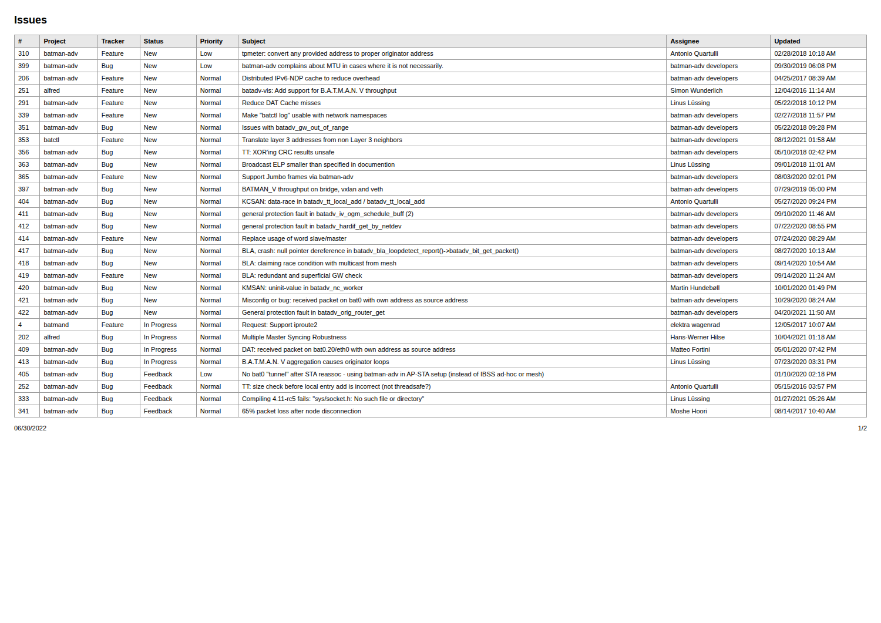Issues
| # | Project | Tracker | Status | Priority | Subject | Assignee | Updated |
| --- | --- | --- | --- | --- | --- | --- | --- |
| 310 | batman-adv | Feature | New | Low | tpmeter: convert any provided address to proper originator address | Antonio Quartulli | 02/28/2018 10:18 AM |
| 399 | batman-adv | Bug | New | Low | batman-adv complains about MTU in cases where it is not necessarily. | batman-adv developers | 09/30/2019 06:08 PM |
| 206 | batman-adv | Feature | New | Normal | Distributed IPv6-NDP cache to reduce overhead | batman-adv developers | 04/25/2017 08:39 AM |
| 251 | alfred | Feature | New | Normal | batadv-vis: Add support for B.A.T.M.A.N. V throughput | Simon Wunderlich | 12/04/2016 11:14 AM |
| 291 | batman-adv | Feature | New | Normal | Reduce DAT Cache misses | Linus Lüssing | 05/22/2018 10:12 PM |
| 339 | batman-adv | Feature | New | Normal | Make "batctl log" usable with network namespaces | batman-adv developers | 02/27/2018 11:57 PM |
| 351 | batman-adv | Bug | New | Normal | Issues with batadv_gw_out_of_range | batman-adv developers | 05/22/2018 09:28 PM |
| 353 | batctl | Feature | New | Normal | Translate layer 3 addresses from non Layer 3 neighbors | batman-adv developers | 08/12/2021 01:58 AM |
| 356 | batman-adv | Bug | New | Normal | TT: XOR'ing CRC results unsafe | batman-adv developers | 05/10/2018 02:42 PM |
| 363 | batman-adv | Bug | New | Normal | Broadcast ELP smaller than specified in documention | Linus Lüssing | 09/01/2018 11:01 AM |
| 365 | batman-adv | Feature | New | Normal | Support Jumbo frames via batman-adv | batman-adv developers | 08/03/2020 02:01 PM |
| 397 | batman-adv | Bug | New | Normal | BATMAN_V throughput on bridge, vxlan and veth | batman-adv developers | 07/29/2019 05:00 PM |
| 404 | batman-adv | Bug | New | Normal | KCSAN: data-race in batadv_tt_local_add / batadv_tt_local_add | Antonio Quartulli | 05/27/2020 09:24 PM |
| 411 | batman-adv | Bug | New | Normal | general protection fault in batadv_iv_ogm_schedule_buff (2) | batman-adv developers | 09/10/2020 11:46 AM |
| 412 | batman-adv | Bug | New | Normal | general protection fault in batadv_hardif_get_by_netdev | batman-adv developers | 07/22/2020 08:55 PM |
| 414 | batman-adv | Feature | New | Normal | Replace usage of word slave/master | batman-adv developers | 07/24/2020 08:29 AM |
| 417 | batman-adv | Bug | New | Normal | BLA, crash: null pointer dereference in batadv_bla_loopdetect_report()->batadv_bit_get_packet() | batman-adv developers | 08/27/2020 10:13 AM |
| 418 | batman-adv | Bug | New | Normal | BLA: claiming race condition with multicast from mesh | batman-adv developers | 09/14/2020 10:54 AM |
| 419 | batman-adv | Feature | New | Normal | BLA: redundant and superficial GW check | batman-adv developers | 09/14/2020 11:24 AM |
| 420 | batman-adv | Bug | New | Normal | KMSAN: uninit-value in batadv_nc_worker | Martin Hundebøll | 10/01/2020 01:49 PM |
| 421 | batman-adv | Bug | New | Normal | Misconfig or bug: received packet on bat0 with own address as source address | batman-adv developers | 10/29/2020 08:24 AM |
| 422 | batman-adv | Bug | New | Normal | General protection fault in batadv_orig_router_get | batman-adv developers | 04/20/2021 11:50 AM |
| 4 | batmand | Feature | In Progress | Normal | Request: Support iproute2 | elektra wagenrad | 12/05/2017 10:07 AM |
| 202 | alfred | Bug | In Progress | Normal | Multiple Master Syncing Robustness | Hans-Werner Hilse | 10/04/2021 01:18 AM |
| 409 | batman-adv | Bug | In Progress | Normal | DAT: received packet on bat0.20/eth0 with own address as source address | Matteo Fortini | 05/01/2020 07:42 PM |
| 413 | batman-adv | Bug | In Progress | Normal | B.A.T.M.A.N. V aggregation causes originator loops | Linus Lüssing | 07/23/2020 03:31 PM |
| 405 | batman-adv | Bug | Feedback | Low | No bat0 "tunnel" after STA reassoc - using batman-adv in AP-STA setup (instead of IBSS ad-hoc or mesh) | | 01/10/2020 02:18 PM |
| 252 | batman-adv | Bug | Feedback | Normal | TT: size check before local entry add is incorrect (not threadsafe?) | Antonio Quartulli | 05/15/2016 03:57 PM |
| 333 | batman-adv | Bug | Feedback | Normal | Compiling 4.11-rc5 fails: "sys/socket.h: No such file or directory" | Linus Lüssing | 01/27/2021 05:26 AM |
| 341 | batman-adv | Bug | Feedback | Normal | 65% packet loss after node disconnection | Moshe Hoori | 08/14/2017 10:40 AM |
06/30/2022 1/2